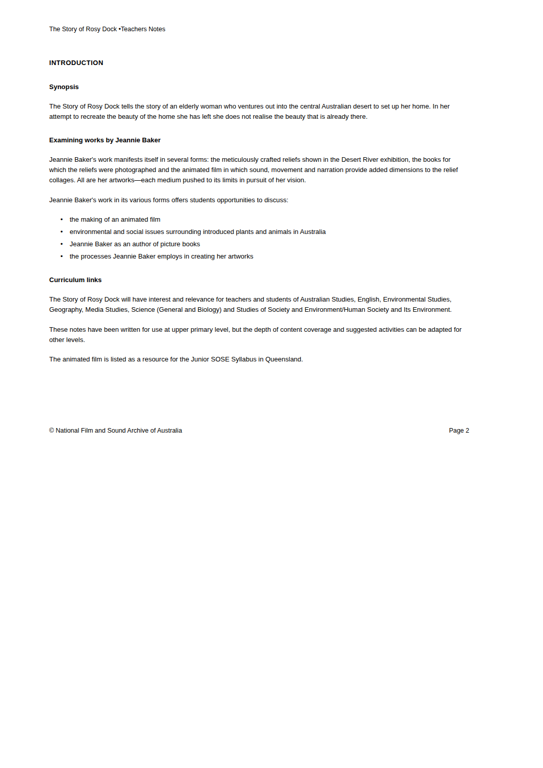The Story of Rosy Dock •Teachers Notes
INTRODUCTION
Synopsis
The Story of Rosy Dock tells the story of an elderly woman who ventures out into the central Australian desert to set up her home. In her attempt to recreate the beauty of the home she has left she does not realise the beauty that is already there.
Examining works by Jeannie Baker
Jeannie Baker's work manifests itself in several forms: the meticulously crafted reliefs shown in the Desert River exhibition, the books for which the reliefs were photographed and the animated film in which sound, movement and narration provide added dimensions to the relief collages. All are her artworks—each medium pushed to its limits in pursuit of her vision.
Jeannie Baker's work in its various forms offers students opportunities to discuss:
the making of an animated film
environmental and social issues surrounding introduced plants and animals in Australia
Jeannie Baker as an author of picture books
the processes Jeannie Baker employs in creating her artworks
Curriculum links
The Story of Rosy Dock will have interest and relevance for teachers and students of Australian Studies, English, Environmental Studies, Geography, Media Studies, Science (General and Biology) and Studies of Society and Environment/Human Society and Its Environment.
These notes have been written for use at upper primary level, but the depth of content coverage and suggested activities can be adapted for other levels.
The animated film is listed as a resource for the Junior SOSE Syllabus in Queensland.
© National Film and Sound Archive of Australia Page 2